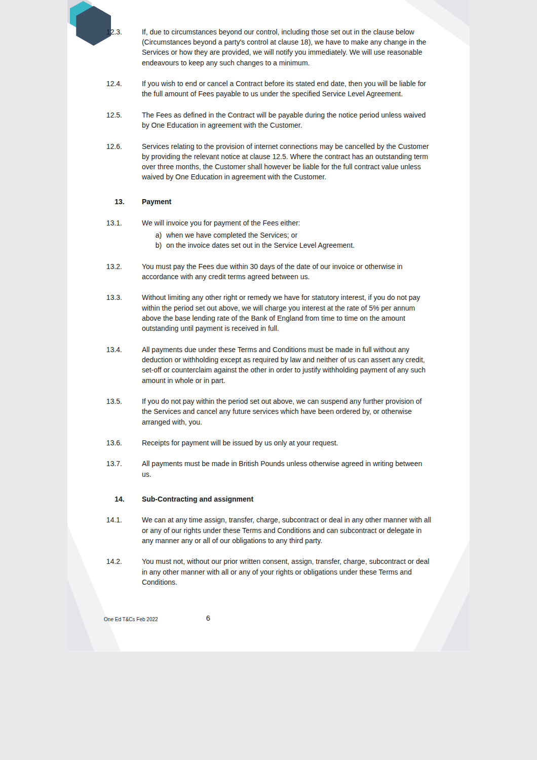12.3.
If, due to circumstances beyond our control, including those set out in the clause below (Circumstances beyond a party's control at clause 18), we have to make any change in the Services or how they are provided, we will notify you immediately. We will use reasonable endeavours to keep any such changes to a minimum.
12.4.
If you wish to end or cancel a Contract before its stated end date, then you will be liable for the full amount of Fees payable to us under the specified Service Level Agreement.
12.5.
The Fees as defined in the Contract will be payable during the notice period unless waived by One Education in agreement with the Customer.
12.6.
Services relating to the provision of internet connections may be cancelled by the Customer by providing the relevant notice at clause 12.5. Where the contract has an outstanding term over three months, the Customer shall however be liable for the full contract value unless waived by One Education in agreement with the Customer.
13. Payment
13.1.
We will invoice you for payment of the Fees either:
a) when we have completed the Services; or
b) on the invoice dates set out in the Service Level Agreement.
13.2.
You must pay the Fees due within 30 days of the date of our invoice or otherwise in accordance with any credit terms agreed between us.
13.3.
Without limiting any other right or remedy we have for statutory interest, if you do not pay within the period set out above, we will charge you interest at the rate of 5% per annum above the base lending rate of the Bank of England from time to time on the amount outstanding until payment is received in full.
13.4.
All payments due under these Terms and Conditions must be made in full without any deduction or withholding except as required by law and neither of us can assert any credit, set-off or counterclaim against the other in order to justify withholding payment of any such amount in whole or in part.
13.5.
If you do not pay within the period set out above, we can suspend any further provision of the Services and cancel any future services which have been ordered by, or otherwise arranged with, you.
13.6.
Receipts for payment will be issued by us only at your request.
13.7.
All payments must be made in British Pounds unless otherwise agreed in writing between us.
14. Sub-Contracting and assignment
14.1.
We can at any time assign, transfer, charge, subcontract or deal in any other manner with all or any of our rights under these Terms and Conditions and can subcontract or delegate in any manner any or all of our obligations to any third party.
14.2.
You must not, without our prior written consent, assign, transfer, charge, subcontract or deal in any other manner with all or any of your rights or obligations under these Terms and Conditions.
One Ed T&Cs Feb 2022
6